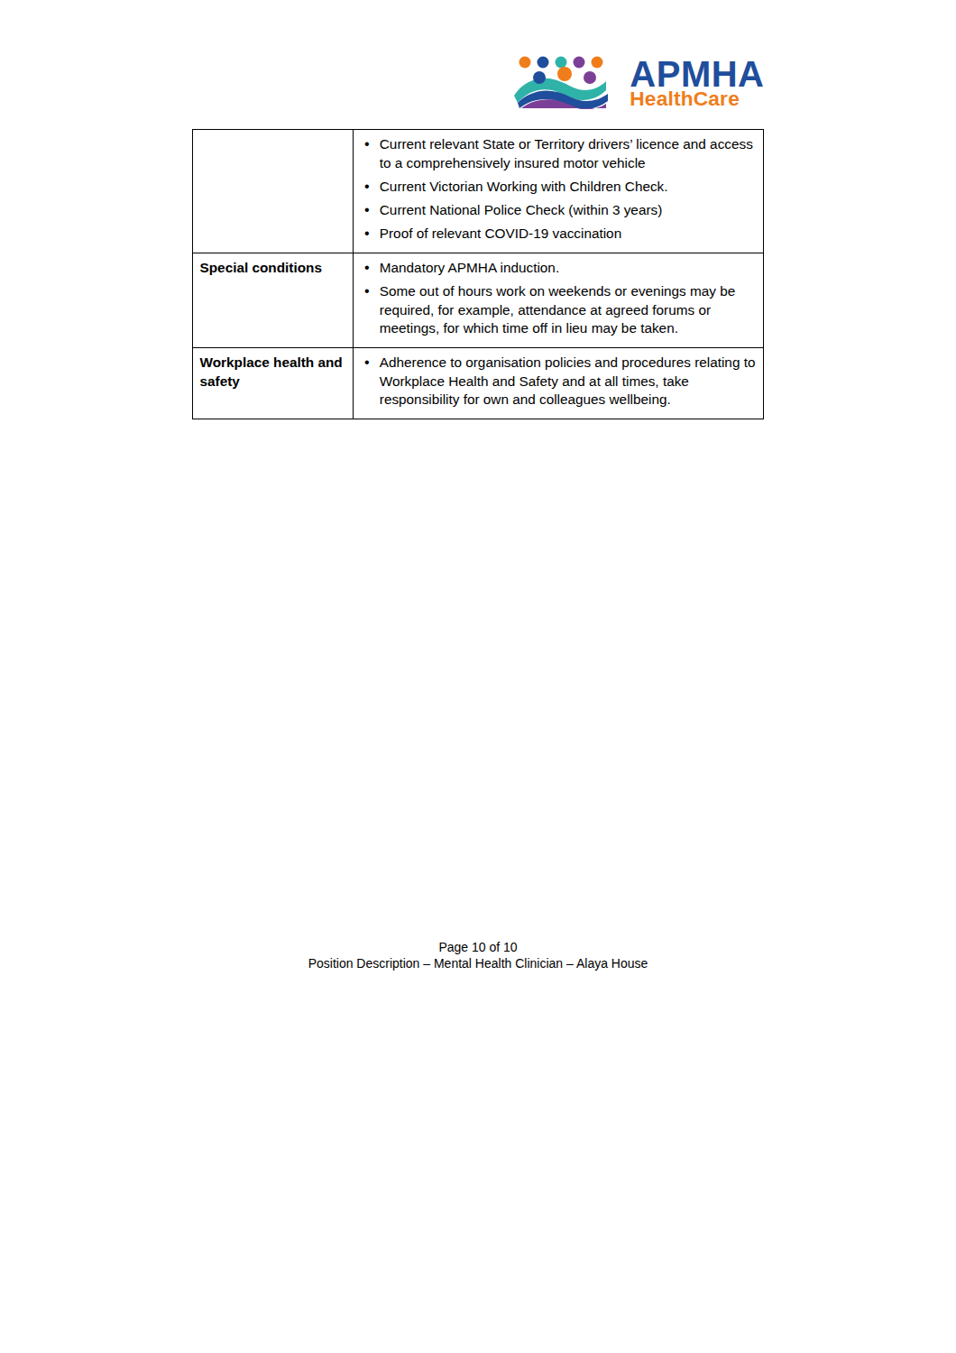APMHA
HealthCare
| | Current relevant State or Territory drivers’ licence and access to a comprehensively insured motor vehicle Current Victorian Working with Children Check. Current National Police Check (within 3 years) Proof of relevant COVID-19 vaccination |
| Special conditions | Mandatory APMHA induction. Some out of hours work on weekends or evenings may be required, for example, attendance at agreed forums or meetings, for which time off in lieu may be taken. |
| Workplace health and safety | Adherence to organisation policies and procedures relating to Workplace Health and Safety and at all times, take responsibility for own and colleagues wellbeing. |
Page 10 of 10
Position Description – Mental Health Clinician – Alaya House